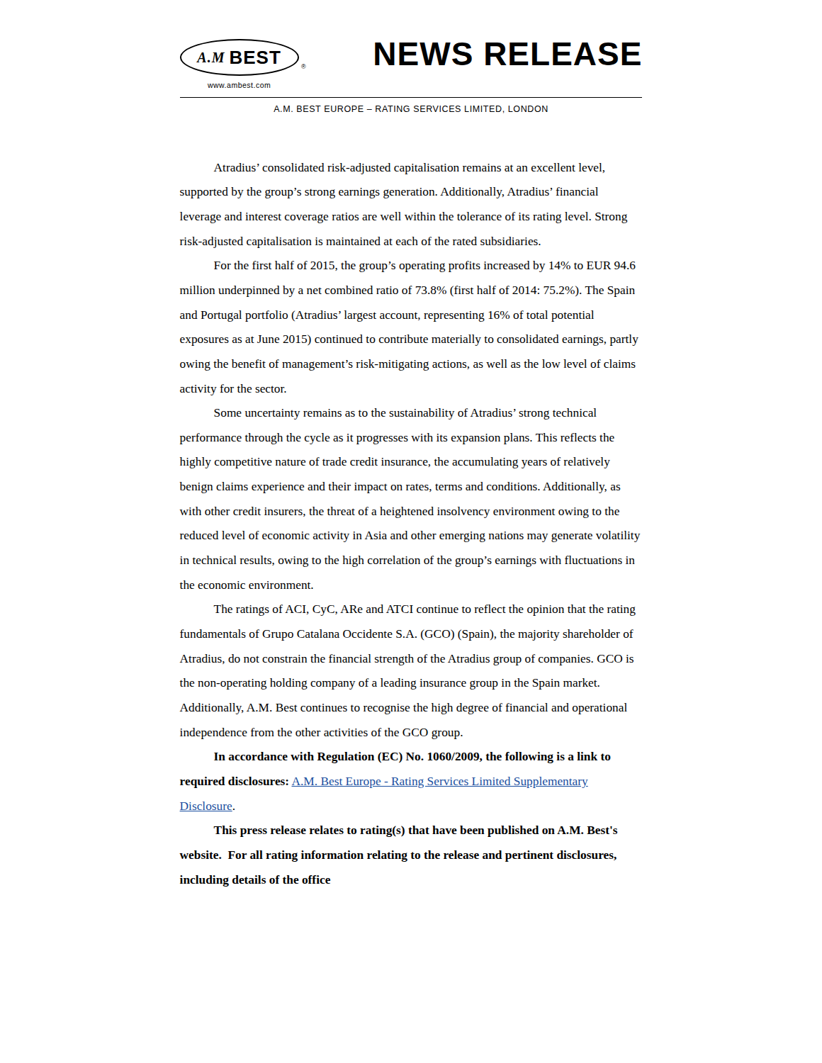A.M BEST
®
www.ambest.com
NEWS RELEASE
A.M. BEST EUROPE – RATING SERVICES LIMITED, LONDON
Atradius’ consolidated risk-adjusted capitalisation remains at an excellent level, supported by the group’s strong earnings generation. Additionally, Atradius’ financial leverage and interest coverage ratios are well within the tolerance of its rating level. Strong risk-adjusted capitalisation is maintained at each of the rated subsidiaries.
For the first half of 2015, the group’s operating profits increased by 14% to EUR 94.6 million underpinned by a net combined ratio of 73.8% (first half of 2014: 75.2%). The Spain and Portugal portfolio (Atradius’ largest account, representing 16% of total potential exposures as at June 2015) continued to contribute materially to consolidated earnings, partly owing the benefit of management’s risk-mitigating actions, as well as the low level of claims activity for the sector.
Some uncertainty remains as to the sustainability of Atradius’ strong technical performance through the cycle as it progresses with its expansion plans. This reflects the highly competitive nature of trade credit insurance, the accumulating years of relatively benign claims experience and their impact on rates, terms and conditions. Additionally, as with other credit insurers, the threat of a heightened insolvency environment owing to the reduced level of economic activity in Asia and other emerging nations may generate volatility in technical results, owing to the high correlation of the group’s earnings with fluctuations in the economic environment.
The ratings of ACI, CyC, ARe and ATCI continue to reflect the opinion that the rating fundamentals of Grupo Catalana Occidente S.A. (GCO) (Spain), the majority shareholder of Atradius, do not constrain the financial strength of the Atradius group of companies. GCO is the non-operating holding company of a leading insurance group in the Spain market. Additionally, A.M. Best continues to recognise the high degree of financial and operational independence from the other activities of the GCO group.
In accordance with Regulation (EC) No. 1060/2009, the following is a link to required disclosures: A.M. Best Europe - Rating Services Limited Supplementary Disclosure.
This press release relates to rating(s) that have been published on A.M. Best's website. For all rating information relating to the release and pertinent disclosures, including details of the office